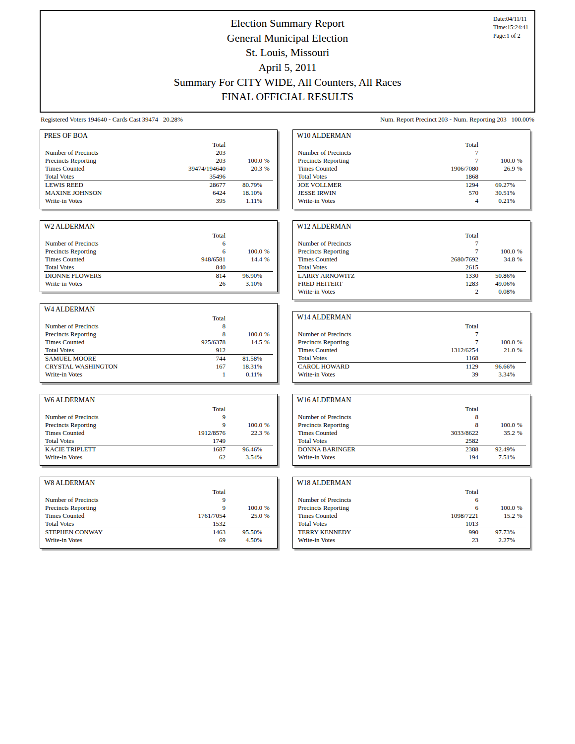Date:04/11/11
Time:15:24:41
Page:1 of 2
Election Summary Report
General Municipal Election
St. Louis, Missouri
April 5, 2011
Summary For CITY WIDE, All Counters, All Races
FINAL OFFICIAL RESULTS
Registered Voters 194640 - Cards Cast 39474 20.28%
Num. Report Precinct 203 - Num. Reporting 203 100.00%
PRES OF BOA
| | Total | | |
| Number of Precincts | 203 | | |
| Precincts Reporting | 203 | 100.0 | % |
| Times Counted | 39474/194640 | 20.3 | % |
| Total Votes | 35496 | | |
| LEWIS REED | 28677 | 80.79% | |
| MAXINE JOHNSON | 6424 | 18.10% | |
| Write-in Votes | 395 | 1.11% | |
W2 ALDERMAN
| | Total | | |
| Number of Precincts | 6 | | |
| Precincts Reporting | 6 | 100.0 | % |
| Times Counted | 948/6581 | 14.4 | % |
| Total Votes | 840 | | |
| DIONNE FLOWERS | 814 | 96.90% | |
| Write-in Votes | 26 | 3.10% | |
W4 ALDERMAN
| | Total | | |
| Number of Precincts | 8 | | |
| Precincts Reporting | 8 | 100.0 | % |
| Times Counted | 925/6378 | 14.5 | % |
| Total Votes | 912 | | |
| SAMUEL MOORE | 744 | 81.58% | |
| CRYSTAL WASHINGTON | 167 | 18.31% | |
| Write-in Votes | 1 | 0.11% | |
W6 ALDERMAN
| | Total | | |
| Number of Precincts | 9 | | |
| Precincts Reporting | 9 | 100.0 | % |
| Times Counted | 1912/8576 | 22.3 | % |
| Total Votes | 1749 | | |
| KACIE TRIPLETT | 1687 | 96.46% | |
| Write-in Votes | 62 | 3.54% | |
W8 ALDERMAN
| | Total | | |
| Number of Precincts | 9 | | |
| Precincts Reporting | 9 | 100.0 | % |
| Times Counted | 1761/7054 | 25.0 | % |
| Total Votes | 1532 | | |
| STEPHEN CONWAY | 1463 | 95.50% | |
| Write-in Votes | 69 | 4.50% | |
W10 ALDERMAN
| | Total | | |
| Number of Precincts | 7 | | |
| Precincts Reporting | 7 | 100.0 | % |
| Times Counted | 1906/7080 | 26.9 | % |
| Total Votes | 1868 | | |
| JOE VOLLMER | 1294 | 69.27% | |
| JESSE IRWIN | 570 | 30.51% | |
| Write-in Votes | 4 | 0.21% | |
W12 ALDERMAN
| | Total | | |
| Number of Precincts | 7 | | |
| Precincts Reporting | 7 | 100.0 | % |
| Times Counted | 2680/7692 | 34.8 | % |
| Total Votes | 2615 | | |
| LARRY ARNOWITZ | 1330 | 50.86% | |
| FRED HEITERT | 1283 | 49.06% | |
| Write-in Votes | 2 | 0.08% | |
W14 ALDERMAN
| | Total | | |
| Number of Precincts | 7 | | |
| Precincts Reporting | 7 | 100.0 | % |
| Times Counted | 1312/6254 | 21.0 | % |
| Total Votes | 1168 | | |
| CAROL HOWARD | 1129 | 96.66% | |
| Write-in Votes | 39 | 3.34% | |
W16 ALDERMAN
| | Total | | |
| Number of Precincts | 8 | | |
| Precincts Reporting | 8 | 100.0 | % |
| Times Counted | 3033/8622 | 35.2 | % |
| Total Votes | 2582 | | |
| DONNA BARINGER | 2388 | 92.49% | |
| Write-in Votes | 194 | 7.51% | |
W18 ALDERMAN
| | Total | | |
| Number of Precincts | 6 | | |
| Precincts Reporting | 6 | 100.0 | % |
| Times Counted | 1098/7221 | 15.2 | % |
| Total Votes | 1013 | | |
| TERRY KENNEDY | 990 | 97.73% | |
| Write-in Votes | 23 | 2.27% | |